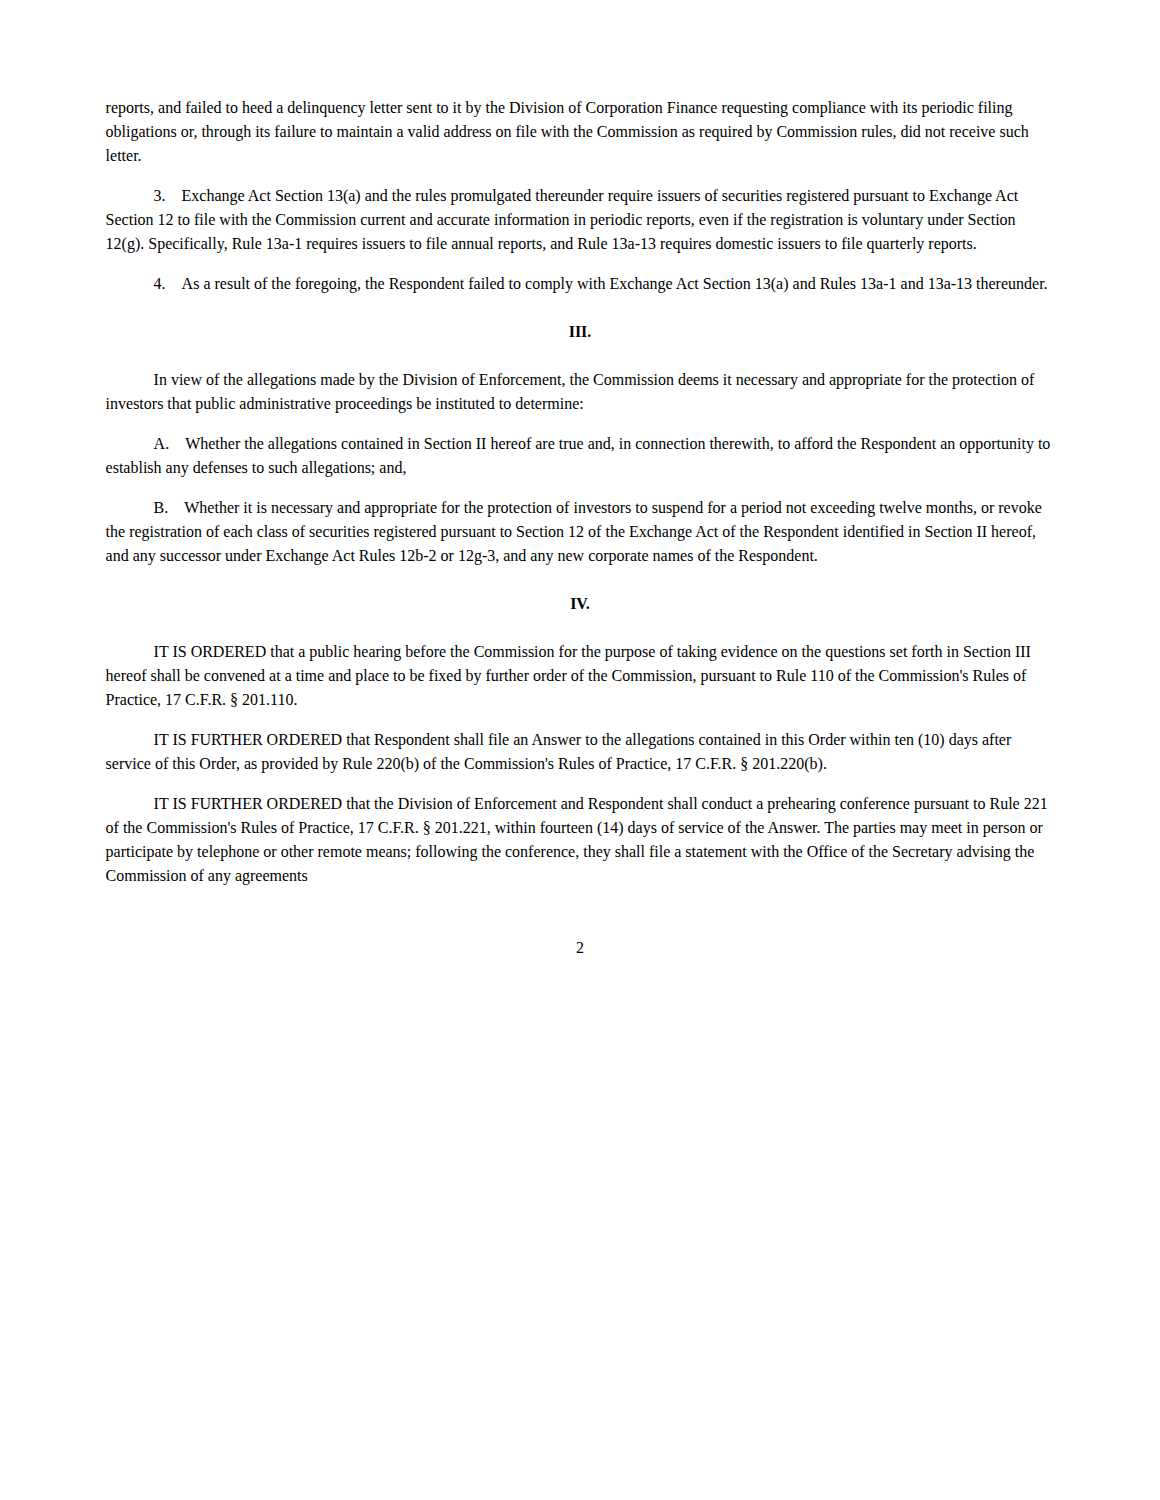reports, and failed to heed a delinquency letter sent to it by the Division of Corporation Finance requesting compliance with its periodic filing obligations or, through its failure to maintain a valid address on file with the Commission as required by Commission rules, did not receive such letter.
3. Exchange Act Section 13(a) and the rules promulgated thereunder require issuers of securities registered pursuant to Exchange Act Section 12 to file with the Commission current and accurate information in periodic reports, even if the registration is voluntary under Section 12(g). Specifically, Rule 13a-1 requires issuers to file annual reports, and Rule 13a-13 requires domestic issuers to file quarterly reports.
4. As a result of the foregoing, the Respondent failed to comply with Exchange Act Section 13(a) and Rules 13a-1 and 13a-13 thereunder.
III.
In view of the allegations made by the Division of Enforcement, the Commission deems it necessary and appropriate for the protection of investors that public administrative proceedings be instituted to determine:
A. Whether the allegations contained in Section II hereof are true and, in connection therewith, to afford the Respondent an opportunity to establish any defenses to such allegations; and,
B. Whether it is necessary and appropriate for the protection of investors to suspend for a period not exceeding twelve months, or revoke the registration of each class of securities registered pursuant to Section 12 of the Exchange Act of the Respondent identified in Section II hereof, and any successor under Exchange Act Rules 12b-2 or 12g-3, and any new corporate names of the Respondent.
IV.
IT IS ORDERED that a public hearing before the Commission for the purpose of taking evidence on the questions set forth in Section III hereof shall be convened at a time and place to be fixed by further order of the Commission, pursuant to Rule 110 of the Commission's Rules of Practice, 17 C.F.R. § 201.110.
IT IS FURTHER ORDERED that Respondent shall file an Answer to the allegations contained in this Order within ten (10) days after service of this Order, as provided by Rule 220(b) of the Commission's Rules of Practice, 17 C.F.R. § 201.220(b).
IT IS FURTHER ORDERED that the Division of Enforcement and Respondent shall conduct a prehearing conference pursuant to Rule 221 of the Commission's Rules of Practice, 17 C.F.R. § 201.221, within fourteen (14) days of service of the Answer. The parties may meet in person or participate by telephone or other remote means; following the conference, they shall file a statement with the Office of the Secretary advising the Commission of any agreements
2